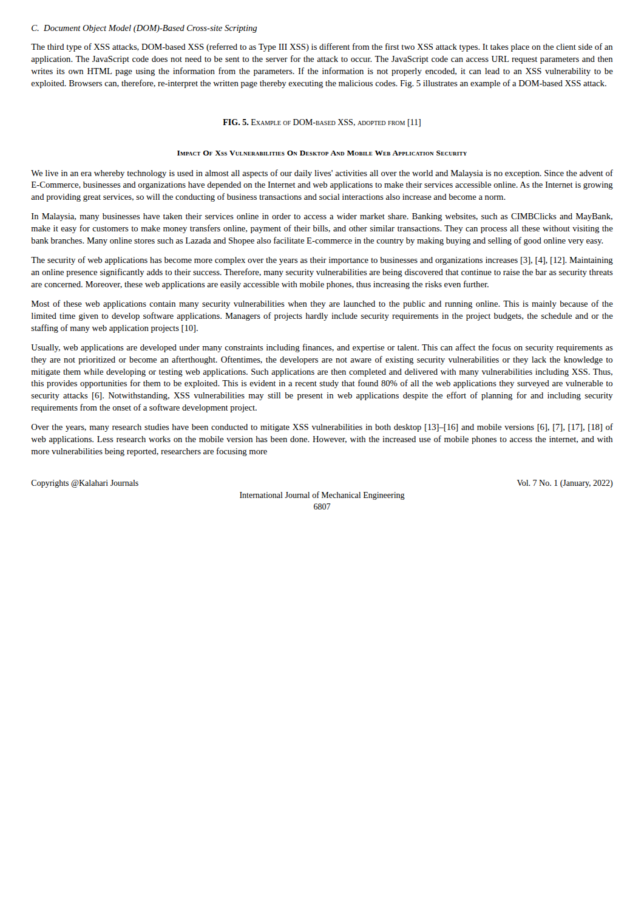C. Document Object Model (DOM)-Based Cross-site Scripting
The third type of XSS attacks, DOM-based XSS (referred to as Type III XSS) is different from the first two XSS attack types. It takes place on the client side of an application. The JavaScript code does not need to be sent to the server for the attack to occur. The JavaScript code can access URL request parameters and then writes its own HTML page using the information from the parameters. If the information is not properly encoded, it can lead to an XSS vulnerability to be exploited. Browsers can, therefore, re-interpret the written page thereby executing the malicious codes. Fig. 5 illustrates an example of a DOM-based XSS attack.
FIG. 5. Example of DOM-based XSS, adopted from [11]
Impact Of Xss Vulnerabilities On Desktop And Mobile Web Application Security
We live in an era whereby technology is used in almost all aspects of our daily lives' activities all over the world and Malaysia is no exception. Since the advent of E-Commerce, businesses and organizations have depended on the Internet and web applications to make their services accessible online. As the Internet is growing and providing great services, so will the conducting of business transactions and social interactions also increase and become a norm.
In Malaysia, many businesses have taken their services online in order to access a wider market share. Banking websites, such as CIMBClicks and MayBank, make it easy for customers to make money transfers online, payment of their bills, and other similar transactions. They can process all these without visiting the bank branches. Many online stores such as Lazada and Shopee also facilitate E-commerce in the country by making buying and selling of good online very easy.
The security of web applications has become more complex over the years as their importance to businesses and organizations increases [3], [4], [12]. Maintaining an online presence significantly adds to their success. Therefore, many security vulnerabilities are being discovered that continue to raise the bar as security threats are concerned. Moreover, these web applications are easily accessible with mobile phones, thus increasing the risks even further.
Most of these web applications contain many security vulnerabilities when they are launched to the public and running online. This is mainly because of the limited time given to develop software applications. Managers of projects hardly include security requirements in the project budgets, the schedule and or the staffing of many web application projects [10].
Usually, web applications are developed under many constraints including finances, and expertise or talent. This can affect the focus on security requirements as they are not prioritized or become an afterthought. Oftentimes, the developers are not aware of existing security vulnerabilities or they lack the knowledge to mitigate them while developing or testing web applications. Such applications are then completed and delivered with many vulnerabilities including XSS. Thus, this provides opportunities for them to be exploited. This is evident in a recent study that found 80% of all the web applications they surveyed are vulnerable to security attacks [6]. Notwithstanding, XSS vulnerabilities may still be present in web applications despite the effort of planning for and including security requirements from the onset of a software development project.
Over the years, many research studies have been conducted to mitigate XSS vulnerabilities in both desktop [13]–[16] and mobile versions [6], [7], [17], [18] of web applications. Less research works on the mobile version has been done. However, with the increased use of mobile phones to access the internet, and with more vulnerabilities being reported, researchers are focusing more
Copyrights @Kalahari Journals Vol. 7 No. 1 (January, 2022)
International Journal of Mechanical Engineering
6807